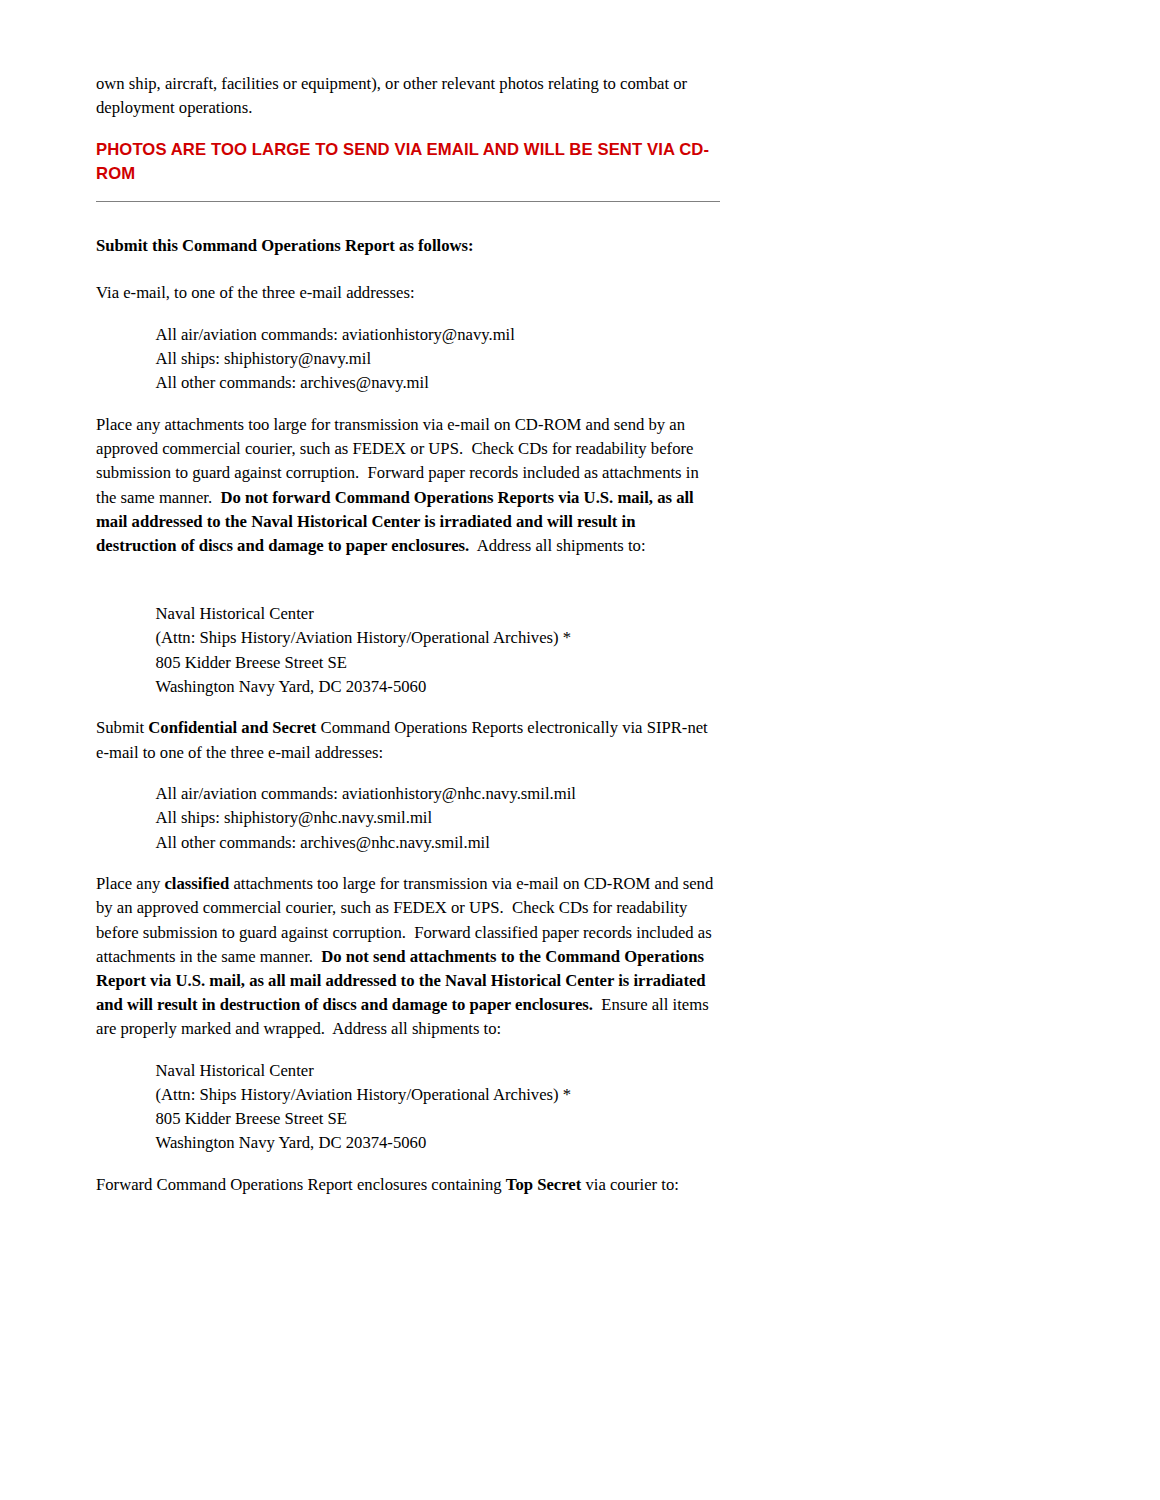own ship, aircraft, facilities or equipment), or other relevant photos relating to combat or deployment operations.
PHOTOS ARE TOO LARGE TO SEND VIA EMAIL AND WILL BE SENT VIA CD-ROM
Submit this Command Operations Report as follows:
Via e-mail, to one of the three e-mail addresses:
All air/aviation commands: aviationhistory@navy.mil
All ships: shiphistory@navy.mil
All other commands: archives@navy.mil
Place any attachments too large for transmission via e-mail on CD-ROM and send by an approved commercial courier, such as FEDEX or UPS. Check CDs for readability before submission to guard against corruption. Forward paper records included as attachments in the same manner. Do not forward Command Operations Reports via U.S. mail, as all mail addressed to the Naval Historical Center is irradiated and will result in destruction of discs and damage to paper enclosures. Address all shipments to:
Naval Historical Center
(Attn: Ships History/Aviation History/Operational Archives) *
805 Kidder Breese Street SE
Washington Navy Yard, DC 20374-5060
Submit Confidential and Secret Command Operations Reports electronically via SIPR-net e-mail to one of the three e-mail addresses:
All air/aviation commands: aviationhistory@nhc.navy.smil.mil
All ships: shiphistory@nhc.navy.smil.mil
All other commands: archives@nhc.navy.smil.mil
Place any classified attachments too large for transmission via e-mail on CD-ROM and send by an approved commercial courier, such as FEDEX or UPS. Check CDs for readability before submission to guard against corruption. Forward classified paper records included as attachments in the same manner. Do not send attachments to the Command Operations Report via U.S. mail, as all mail addressed to the Naval Historical Center is irradiated and will result in destruction of discs and damage to paper enclosures. Ensure all items are properly marked and wrapped. Address all shipments to:
Naval Historical Center
(Attn: Ships History/Aviation History/Operational Archives) *
805 Kidder Breese Street SE
Washington Navy Yard, DC 20374-5060
Forward Command Operations Report enclosures containing Top Secret via courier to: